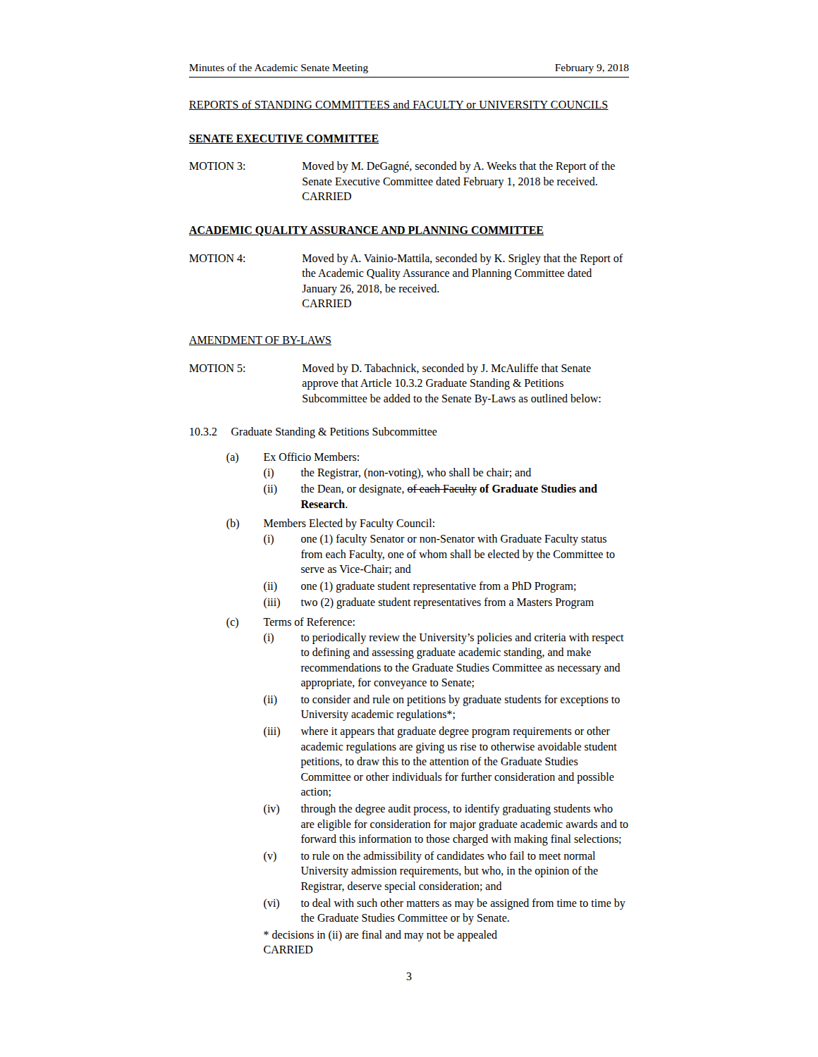Minutes of the Academic Senate Meeting
February 9, 2018
REPORTS of STANDING COMMITTEES and FACULTY or UNIVERSITY COUNCILS
SENATE EXECUTIVE COMMITTEE
MOTION 3:
Moved by M. DeGagné, seconded by A. Weeks that the Report of the Senate Executive Committee dated February 1, 2018 be received.
CARRIED
ACADEMIC QUALITY ASSURANCE AND PLANNING COMMITTEE
MOTION 4:
Moved by A. Vainio-Mattila, seconded by K. Srigley that the Report of the Academic Quality Assurance and Planning Committee dated January 26, 2018, be received.
CARRIED
AMENDMENT OF BY-LAWS
MOTION 5:
Moved by D. Tabachnick, seconded by J. McAuliffe that Senate approve that Article 10.3.2 Graduate Standing & Petitions Subcommittee be added to the Senate By-Laws as outlined below:
10.3.2
Graduate Standing & Petitions Subcommittee
(a)
Ex Officio Members:
(i)
the Registrar, (non-voting), who shall be chair; and
(ii)
the Dean, or designate, of each Faculty of Graduate Studies and Research.
(b)
Members Elected by Faculty Council:
(i)
one (1) faculty Senator or non-Senator with Graduate Faculty status from each Faculty, one of whom shall be elected by the Committee to serve as Vice-Chair; and
(ii)
one (1) graduate student representative from a PhD Program;
(iii)
two (2) graduate student representatives from a Masters Program
(c)
Terms of Reference:
(i)
to periodically review the University’s policies and criteria with respect to defining and assessing graduate academic standing, and make recommendations to the Graduate Studies Committee as necessary and appropriate, for conveyance to Senate;
(ii)
to consider and rule on petitions by graduate students for exceptions to University academic regulations*;
(iii)
where it appears that graduate degree program requirements or other academic regulations are giving us rise to otherwise avoidable student petitions, to draw this to the attention of the Graduate Studies Committee or other individuals for further consideration and possible action;
(iv)
through the degree audit process, to identify graduating students who are eligible for consideration for major graduate academic awards and to forward this information to those charged with making final selections;
(v)
to rule on the admissibility of candidates who fail to meet normal University admission requirements, but who, in the opinion of the Registrar, deserve special consideration; and
(vi)
to deal with such other matters as may be assigned from time to time by the Graduate Studies Committee or by Senate.
* decisions in (ii) are final and may not be appealed
CARRIED
3